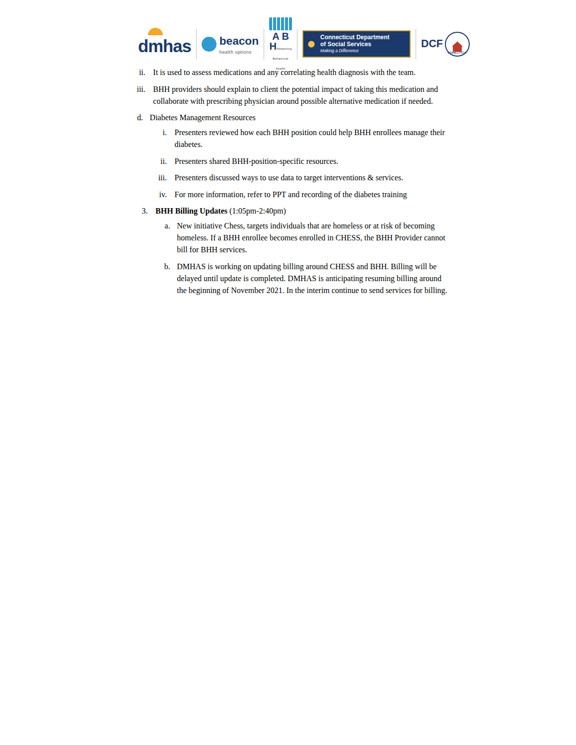dmhas
beaconhealth options
A B HAdvancing Behavioral Health
Connecticut Department
of Social ServicesMaking a Difference
DCFCONNECTICUT
It is used to assess medications and any correlating health diagnosis with the team.
BHH providers should explain to client the potential impact of taking this medication and collaborate with prescribing physician around possible alternative medication if needed.
Diabetes Management Resources
Presenters reviewed how each BHH position could help BHH enrollees manage their diabetes.
Presenters shared BHH-position-specific resources.
Presenters discussed ways to use data to target interventions & services.
For more information, refer to PPT and recording of the diabetes training
BHH Billing Updates (1:05pm-2:40pm)
New initiative Chess, targets individuals that are homeless or at risk of becoming homeless. If a BHH enrollee becomes enrolled in CHESS, the BHH Provider cannot bill for BHH services.
DMHAS is working on updating billing around CHESS and BHH. Billing will be delayed until update is completed. DMHAS is anticipating resuming billing around the beginning of November 2021. In the interim continue to send services for billing.